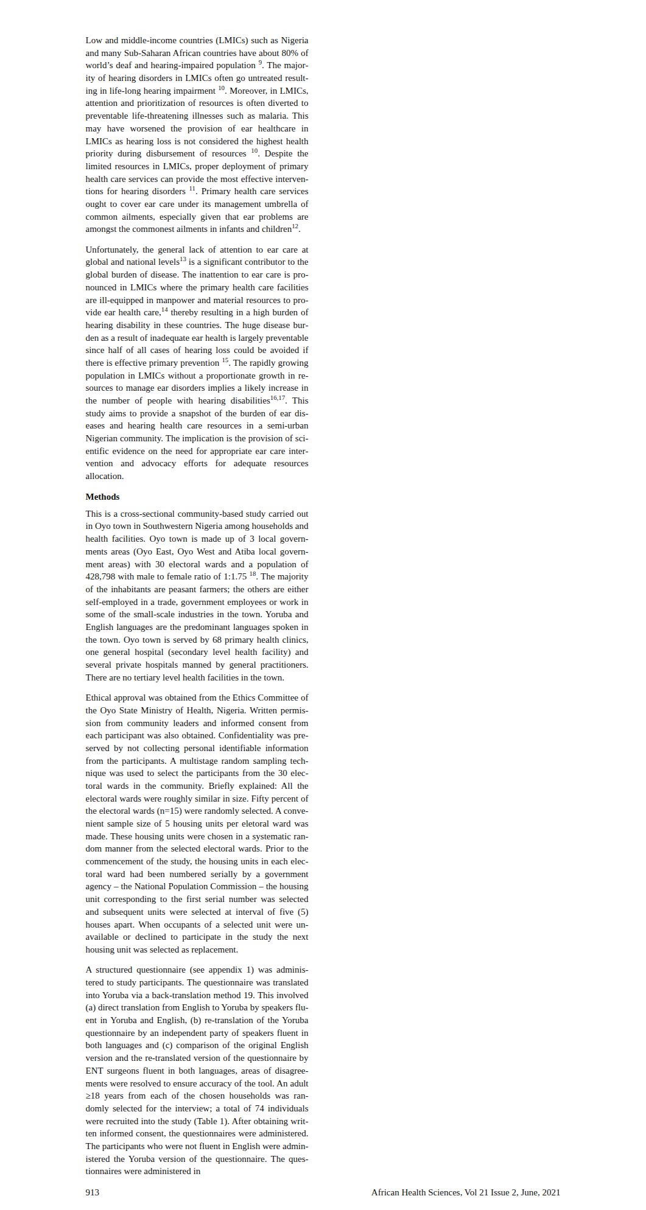Low and middle-income countries (LMICs) such as Nigeria and many Sub-Saharan African countries have about 80% of world’s deaf and hearing-impaired population 9. The majority of hearing disorders in LMICs often go untreated resulting in life-long hearing impairment 10. Moreover, in LMICs, attention and prioritization of resources is often diverted to preventable life-threatening illnesses such as malaria. This may have worsened the provision of ear healthcare in LMICs as hearing loss is not considered the highest health priority during disbursement of resources 10. Despite the limited resources in LMICs, proper deployment of primary health care services can provide the most effective interventions for hearing disorders 11. Primary health care services ought to cover ear care under its management umbrella of common ailments, especially given that ear problems are amongst the commonest ailments in infants and children12.
Unfortunately, the general lack of attention to ear care at global and national levels13 is a significant contributor to the global burden of disease. The inattention to ear care is pronounced in LMICs where the primary health care facilities are ill-equipped in manpower and material resources to provide ear health care,14 thereby resulting in a high burden of hearing disability in these countries. The huge disease burden as a result of inadequate ear health is largely preventable since half of all cases of hearing loss could be avoided if there is effective primary prevention 15. The rapidly growing population in LMICs without a proportionate growth in resources to manage ear disorders implies a likely increase in the number of people with hearing disabilities16,17. This study aims to provide a snapshot of the burden of ear diseases and hearing health care resources in a semi-urban Nigerian community. The implication is the provision of scientific evidence on the need for appropriate ear care intervention and advocacy efforts for adequate resources allocation.
Methods
This is a cross-sectional community-based study carried out in Oyo town in Southwestern Nigeria among households and health facilities. Oyo town is made up of 3 local governments areas (Oyo East, Oyo West and Atiba local government areas) with 30 electoral wards and a population of 428,798 with male to female ratio of 1:1.75 18. The majority of the inhabitants are peasant farmers; the others are either self-employed in a trade, government employees or work in some of the small-scale industries in the town. Yoruba and English languages are the predominant languages spoken in the town. Oyo town is served by 68 primary health clinics, one general hospital (secondary level health facility) and several private hospitals manned by general practitioners. There are no tertiary level health facilities in the town.
Ethical approval was obtained from the Ethics Committee of the Oyo State Ministry of Health, Nigeria. Written permission from community leaders and informed consent from each participant was also obtained. Confidentiality was preserved by not collecting personal identifiable information from the participants. A multistage random sampling technique was used to select the participants from the 30 electoral wards in the community. Briefly explained: All the electoral wards were roughly similar in size. Fifty percent of the electoral wards (n=15) were randomly selected. A convenient sample size of 5 housing units per eletoral ward was made. These housing units were chosen in a systematic random manner from the selected electoral wards. Prior to the commencement of the study, the housing units in each electoral ward had been numbered serially by a government agency – the National Population Commission – the housing unit corresponding to the first serial number was selected and subsequent units were selected at interval of five (5) houses apart. When occupants of a selected unit were unavailable or declined to participate in the study the next housing unit was selected as replacement.
A structured questionnaire (see appendix 1) was administered to study participants. The questionnaire was translated into Yoruba via a back-translation method 19. This involved (a) direct translation from English to Yoruba by speakers fluent in Yoruba and English, (b) re-translation of the Yoruba questionnaire by an independent party of speakers fluent in both languages and (c) comparison of the original English version and the re-translated version of the questionnaire by ENT surgeons fluent in both languages, areas of disagreements were resolved to ensure accuracy of the tool. An adult ≥18 years from each of the chosen households was randomly selected for the interview; a total of 74 individuals were recruited into the study (Table 1). After obtaining written informed consent, the questionnaires were administered. The participants who were not fluent in English were administered the Yoruba version of the questionnaire. The questionnaires were administered in
913
African Health Sciences, Vol 21 Issue 2, June, 2021